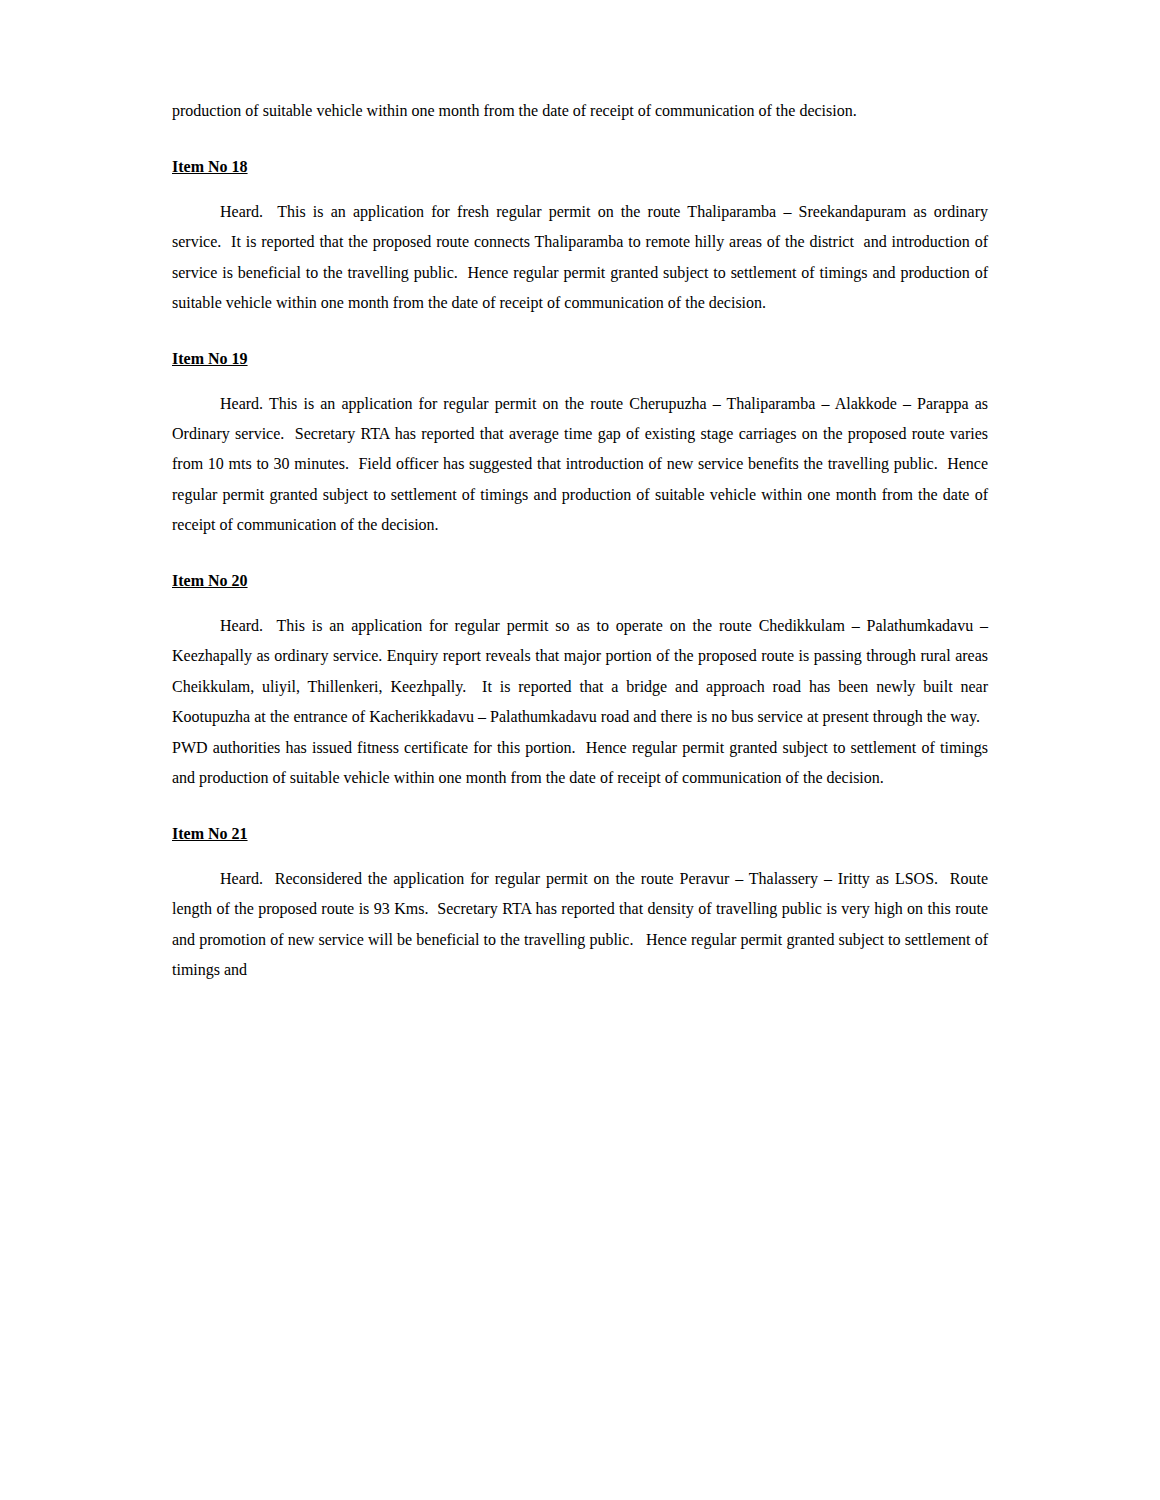production of suitable vehicle within one month from the date of receipt of communication of the decision.
Item No 18
Heard. This is an application for fresh regular permit on the route Thaliparamba – Sreekandapuram as ordinary service. It is reported that the proposed route connects Thaliparamba to remote hilly areas of the district and introduction of service is beneficial to the travelling public. Hence regular permit granted subject to settlement of timings and production of suitable vehicle within one month from the date of receipt of communication of the decision.
Item No 19
Heard. This is an application for regular permit on the route Cherupuzha – Thaliparamba – Alakkode – Parappa as Ordinary service. Secretary RTA has reported that average time gap of existing stage carriages on the proposed route varies from 10 mts to 30 minutes. Field officer has suggested that introduction of new service benefits the travelling public. Hence regular permit granted subject to settlement of timings and production of suitable vehicle within one month from the date of receipt of communication of the decision.
Item No 20
Heard. This is an application for regular permit so as to operate on the route Chedikkulam – Palathumkadavu – Keezhapally as ordinary service. Enquiry report reveals that major portion of the proposed route is passing through rural areas Cheikkulam, uliyil, Thillenkeri, Keezhpally. It is reported that a bridge and approach road has been newly built near Kootupuzha at the entrance of Kacherikkadavu – Palathumkadavu road and there is no bus service at present through the way. PWD authorities has issued fitness certificate for this portion. Hence regular permit granted subject to settlement of timings and production of suitable vehicle within one month from the date of receipt of communication of the decision.
Item No 21
Heard. Reconsidered the application for regular permit on the route Peravur – Thalassery – Iritty as LSOS. Route length of the proposed route is 93 Kms. Secretary RTA has reported that density of travelling public is very high on this route and promotion of new service will be beneficial to the travelling public. Hence regular permit granted subject to settlement of timings and